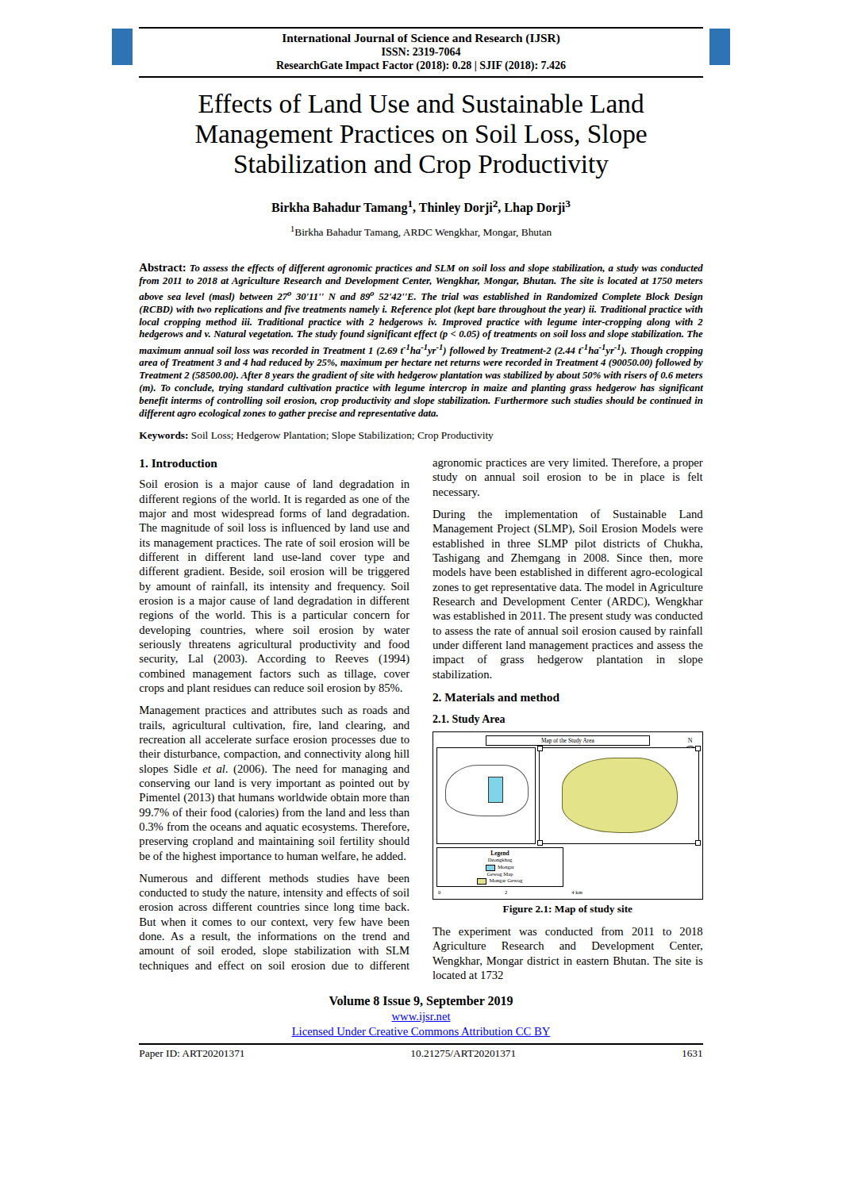International Journal of Science and Research (IJSR)
ISSN: 2319-7064
ResearchGate Impact Factor (2018): 0.28 | SJIF (2018): 7.426
Effects of Land Use and Sustainable Land Management Practices on Soil Loss, Slope Stabilization and Crop Productivity
Birkha Bahadur Tamang1, Thinley Dorji2, Lhap Dorji3
1Birkha Bahadur Tamang, ARDC Wengkhar, Mongar, Bhutan
Abstract: To assess the effects of different agronomic practices and SLM on soil loss and slope stabilization, a study was conducted from 2011 to 2018 at Agriculture Research and Development Center, Wengkhar, Mongar, Bhutan. The site is located at 1750 meters above sea level (masl) between 27o 30'11'' N and 89o 52'42''E. The trial was established in Randomized Complete Block Design (RCBD) with two replications and five treatments namely i. Reference plot (kept bare throughout the year) ii. Traditional practice with local cropping method iii. Traditional practice with 2 hedgerows iv. Improved practice with legume inter-cropping along with 2 hedgerows and v. Natural vegetation. The study found significant effect (p < 0.05) of treatments on soil loss and slope stabilization. The maximum annual soil loss was recorded in Treatment 1 (2.69 t-1ha-1yr-1) followed by Treatment-2 (2.44 t-1ha-1yr-1). Though cropping area of Treatment 3 and 4 had reduced by 25%, maximum per hectare net returns were recorded in Treatment 4 (90050.00) followed by Treatment 2 (58500.00). After 8 years the gradient of site with hedgerow plantation was stabilized by about 50% with risers of 0.6 meters (m). To conclude, trying standard cultivation practice with legume intercrop in maize and planting grass hedgerow has significant benefit interms of controlling soil erosion, crop productivity and slope stabilization. Furthermore such studies should be continued in different agro ecological zones to gather precise and representative data.
Keywords: Soil Loss; Hedgerow Plantation; Slope Stabilization; Crop Productivity
1. Introduction
Soil erosion is a major cause of land degradation in different regions of the world. It is regarded as one of the major and most widespread forms of land degradation. The magnitude of soil loss is influenced by land use and its management practices. The rate of soil erosion will be different in different land use-land cover type and different gradient. Beside, soil erosion will be triggered by amount of rainfall, its intensity and frequency. Soil erosion is a major cause of land degradation in different regions of the world. This is a particular concern for developing countries, where soil erosion by water seriously threatens agricultural productivity and food security, Lal (2003). According to Reeves (1994) combined management factors such as tillage, cover crops and plant residues can reduce soil erosion by 85%.
Management practices and attributes such as roads and trails, agricultural cultivation, fire, land clearing, and recreation all accelerate surface erosion processes due to their disturbance, compaction, and connectivity along hill slopes Sidle et al. (2006). The need for managing and conserving our land is very important as pointed out by Pimentel (2013) that humans worldwide obtain more than 99.7% of their food (calories) from the land and less than 0.3% from the oceans and aquatic ecosystems. Therefore, preserving cropland and maintaining soil fertility should be of the highest importance to human welfare, he added.
Numerous and different methods studies have been conducted to study the nature, intensity and effects of soil erosion across different countries since long time back. But when it comes to our context, very few have been done. As a result, the informations on the trend and amount of soil eroded, slope stabilization with SLM techniques and effect on soil erosion due to different agronomic practices are very limited. Therefore, a proper study on annual soil erosion to be in place is felt necessary.
During the implementation of Sustainable Land Management Project (SLMP), Soil Erosion Models were established in three SLMP pilot districts of Chukha, Tashigang and Zhemgang in 2008. Since then, more models have been established in different agro-ecological zones to get representative data. The model in Agriculture Research and Development Center (ARDC), Wengkhar was established in 2011. The present study was conducted to assess the rate of annual soil erosion caused by rainfall under different land management practices and assess the impact of grass hedgerow plantation in slope stabilization.
2. Materials and method
2.1. Study Area
Map of the Study Area
N
Legend
Dzongkhag
Mongar
Gewog Map
Mongar Gewog
024 km
Figure 2.1: Map of study site
The experiment was conducted from 2011 to 2018 Agriculture Research and Development Center, Wengkhar, Mongar district in eastern Bhutan. The site is located at 1732
Volume 8 Issue 9, September 2019
www.ijsr.net
Licensed Under Creative Commons Attribution CC BY
Paper ID: ART20201371 10.21275/ART20201371 1631